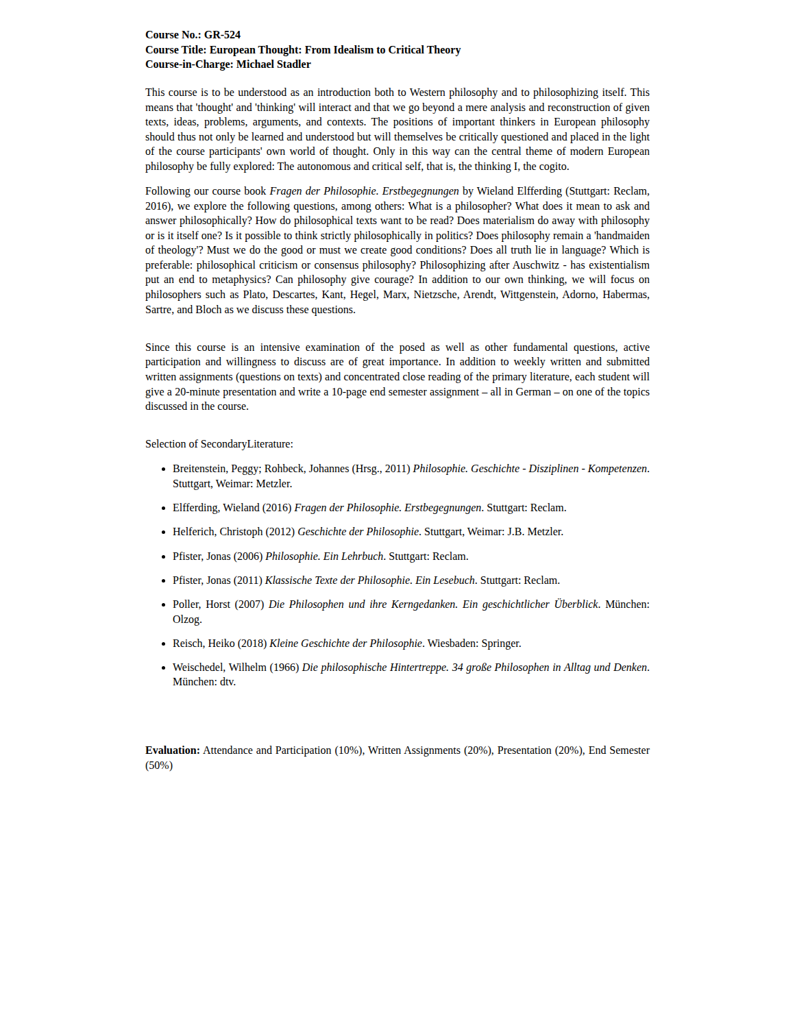Course No.: GR-524
Course Title: European Thought: From Idealism to Critical Theory
Course-in-Charge: Michael Stadler
This course is to be understood as an introduction both to Western philosophy and to philosophizing itself. This means that 'thought' and 'thinking' will interact and that we go beyond a mere analysis and reconstruction of given texts, ideas, problems, arguments, and contexts. The positions of important thinkers in European philosophy should thus not only be learned and understood but will themselves be critically questioned and placed in the light of the course participants' own world of thought. Only in this way can the central theme of modern European philosophy be fully explored: The autonomous and critical self, that is, the thinking I, the cogito.
Following our course book Fragen der Philosophie. Erstbegegnungen by Wieland Elfferding (Stuttgart: Reclam, 2016), we explore the following questions, among others: What is a philosopher? What does it mean to ask and answer philosophically? How do philosophical texts want to be read? Does materialism do away with philosophy or is it itself one? Is it possible to think strictly philosophically in politics? Does philosophy remain a 'handmaiden of theology'? Must we do the good or must we create good conditions? Does all truth lie in language? Which is preferable: philosophical criticism or consensus philosophy? Philosophizing after Auschwitz - has existentialism put an end to metaphysics? Can philosophy give courage? In addition to our own thinking, we will focus on philosophers such as Plato, Descartes, Kant, Hegel, Marx, Nietzsche, Arendt, Wittgenstein, Adorno, Habermas, Sartre, and Bloch as we discuss these questions.
Since this course is an intensive examination of the posed as well as other fundamental questions, active participation and willingness to discuss are of great importance. In addition to weekly written and submitted written assignments (questions on texts) and concentrated close reading of the primary literature, each student will give a 20-minute presentation and write a 10-page end semester assignment – all in German – on one of the topics discussed in the course.
Selection of SecondaryLiterature:
Breitenstein, Peggy; Rohbeck, Johannes (Hrsg., 2011) Philosophie. Geschichte - Disziplinen - Kompetenzen. Stuttgart, Weimar: Metzler.
Elfferding, Wieland (2016) Fragen der Philosophie. Erstbegegnungen. Stuttgart: Reclam.
Helferich, Christoph (2012) Geschichte der Philosophie. Stuttgart, Weimar: J.B. Metzler.
Pfister, Jonas (2006) Philosophie. Ein Lehrbuch. Stuttgart: Reclam.
Pfister, Jonas (2011) Klassische Texte der Philosophie. Ein Lesebuch. Stuttgart: Reclam.
Poller, Horst (2007) Die Philosophen und ihre Kerngedanken. Ein geschichtlicher Überblick. München: Olzog.
Reisch, Heiko (2018) Kleine Geschichte der Philosophie. Wiesbaden: Springer.
Weischedel, Wilhelm (1966) Die philosophische Hintertreppe. 34 große Philosophen in Alltag und Denken. München: dtv.
Evaluation: Attendance and Participation (10%), Written Assignments (20%), Presentation (20%), End Semester (50%)